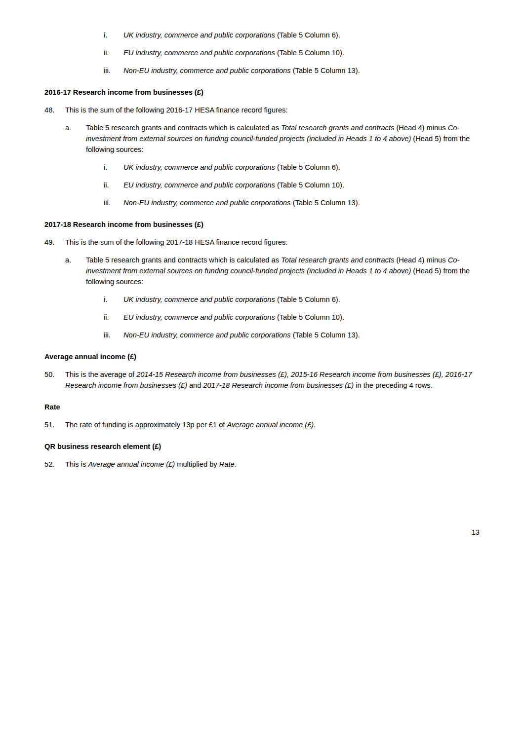i. UK industry, commerce and public corporations (Table 5 Column 6).
ii. EU industry, commerce and public corporations (Table 5 Column 10).
iii. Non-EU industry, commerce and public corporations (Table 5 Column 13).
2016-17 Research income from businesses (£)
48. This is the sum of the following 2016-17 HESA finance record figures:
a. Table 5 research grants and contracts which is calculated as Total research grants and contracts (Head 4) minus Co-investment from external sources on funding council-funded projects (included in Heads 1 to 4 above) (Head 5) from the following sources:
i. UK industry, commerce and public corporations (Table 5 Column 6).
ii. EU industry, commerce and public corporations (Table 5 Column 10).
iii. Non-EU industry, commerce and public corporations (Table 5 Column 13).
2017-18 Research income from businesses (£)
49. This is the sum of the following 2017-18 HESA finance record figures:
a. Table 5 research grants and contracts which is calculated as Total research grants and contracts (Head 4) minus Co-investment from external sources on funding council-funded projects (included in Heads 1 to 4 above) (Head 5) from the following sources:
i. UK industry, commerce and public corporations (Table 5 Column 6).
ii. EU industry, commerce and public corporations (Table 5 Column 10).
iii. Non-EU industry, commerce and public corporations (Table 5 Column 13).
Average annual income (£)
50. This is the average of 2014-15 Research income from businesses (£), 2015-16 Research income from businesses (£), 2016-17 Research income from businesses (£) and 2017-18 Research income from businesses (£) in the preceding 4 rows.
Rate
51. The rate of funding is approximately 13p per £1 of Average annual income (£).
QR business research element (£)
52. This is Average annual income (£) multiplied by Rate.
13